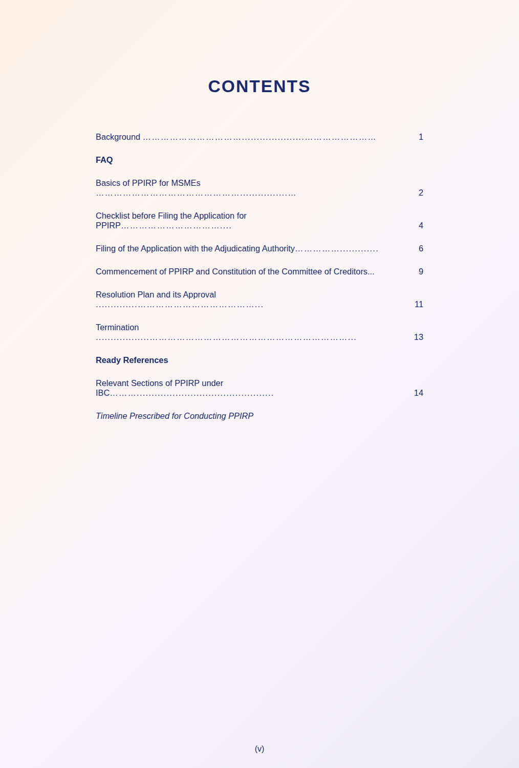CONTENTS
| Background …………………………….....................…………………… | 1 |
| FAQ |
| Basics of PPIRP for MSMEs …………………………………………................… | 2 |
| Checklist before Filing the Application for PPIRP …………………………….... | 4 |
| Filing of the Application with the Adjudicating Authority ……………............. | 6 |
| Commencement of PPIRP and Constitution of the Committee of Creditors... | 9 |
| Resolution Plan and its Approval ..............…………………………………... | 11 |
| Termination ..................…………………………………………………………... | 13 |
| Ready References |
| Relevant Sections of PPIRP under IBC ……….............................................. | 14 |
| Timeline Prescribed for Conducting PPIRP | |
(v)